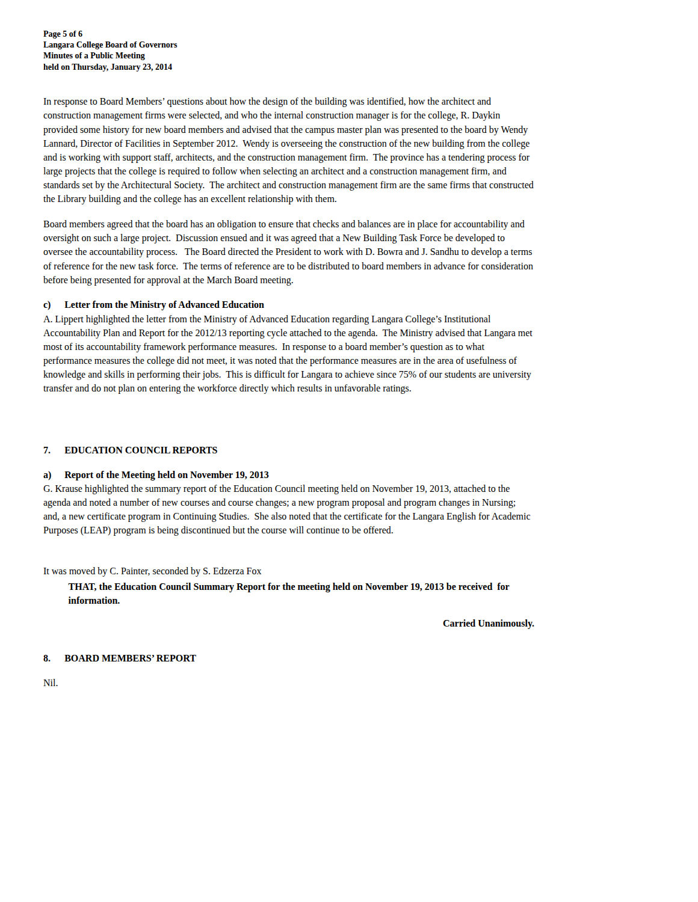Page 5 of 6
Langara College Board of Governors
Minutes of a Public Meeting
held on Thursday, January 23, 2014
In response to Board Members’ questions about how the design of the building was identified, how the architect and construction management firms were selected, and who the internal construction manager is for the college, R. Daykin provided some history for new board members and advised that the campus master plan was presented to the board by Wendy Lannard, Director of Facilities in September 2012. Wendy is overseeing the construction of the new building from the college and is working with support staff, architects, and the construction management firm. The province has a tendering process for large projects that the college is required to follow when selecting an architect and a construction management firm, and standards set by the Architectural Society. The architect and construction management firm are the same firms that constructed the Library building and the college has an excellent relationship with them.
Board members agreed that the board has an obligation to ensure that checks and balances are in place for accountability and oversight on such a large project. Discussion ensued and it was agreed that a New Building Task Force be developed to oversee the accountability process. The Board directed the President to work with D. Bowra and J. Sandhu to develop a terms of reference for the new task force. The terms of reference are to be distributed to board members in advance for consideration before being presented for approval at the March Board meeting.
c) Letter from the Ministry of Advanced Education
A. Lippert highlighted the letter from the Ministry of Advanced Education regarding Langara College’s Institutional Accountability Plan and Report for the 2012/13 reporting cycle attached to the agenda. The Ministry advised that Langara met most of its accountability framework performance measures. In response to a board member’s question as to what performance measures the college did not meet, it was noted that the performance measures are in the area of usefulness of knowledge and skills in performing their jobs. This is difficult for Langara to achieve since 75% of our students are university transfer and do not plan on entering the workforce directly which results in unfavorable ratings.
7. EDUCATION COUNCIL REPORTS
a) Report of the Meeting held on November 19, 2013
G. Krause highlighted the summary report of the Education Council meeting held on November 19, 2013, attached to the agenda and noted a number of new courses and course changes; a new program proposal and program changes in Nursing; and, a new certificate program in Continuing Studies. She also noted that the certificate for the Langara English for Academic Purposes (LEAP) program is being discontinued but the course will continue to be offered.
It was moved by C. Painter, seconded by S. Edzerza Fox
THAT, the Education Council Summary Report for the meeting held on November 19, 2013 be received for information.
Carried Unanimously.
8. BOARD MEMBERS’ REPORT
Nil.